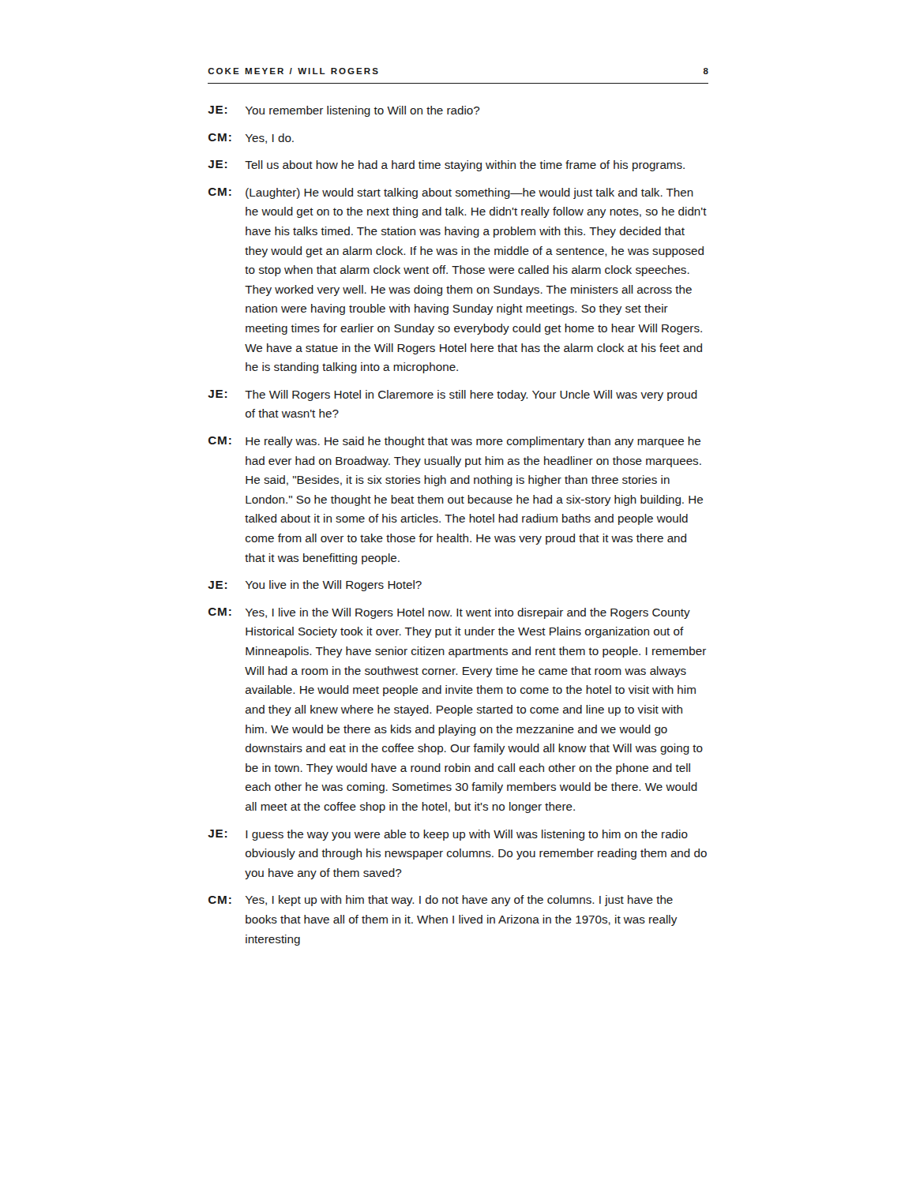Coke Meyer / Will Rogers 8
JE:
You remember listening to Will on the radio?
CM:
Yes, I do.
JE:
Tell us about how he had a hard time staying within the time frame of his programs.
CM:
(Laughter) He would start talking about something—he would just talk and talk. Then he would get on to the next thing and talk. He didn't really follow any notes, so he didn't have his talks timed. The station was having a problem with this. They decided that they would get an alarm clock. If he was in the middle of a sentence, he was supposed to stop when that alarm clock went off. Those were called his alarm clock speeches. They worked very well. He was doing them on Sundays. The ministers all across the nation were having trouble with having Sunday night meetings. So they set their meeting times for earlier on Sunday so everybody could get home to hear Will Rogers. We have a statue in the Will Rogers Hotel here that has the alarm clock at his feet and he is standing talking into a microphone.
JE:
The Will Rogers Hotel in Claremore is still here today. Your Uncle Will was very proud of that wasn't he?
CM:
He really was. He said he thought that was more complimentary than any marquee he had ever had on Broadway. They usually put him as the headliner on those marquees. He said, "Besides, it is six stories high and nothing is higher than three stories in London." So he thought he beat them out because he had a six-story high building. He talked about it in some of his articles. The hotel had radium baths and people would come from all over to take those for health. He was very proud that it was there and that it was benefitting people.
JE:
You live in the Will Rogers Hotel?
CM:
Yes, I live in the Will Rogers Hotel now. It went into disrepair and the Rogers County Historical Society took it over. They put it under the West Plains organization out of Minneapolis. They have senior citizen apartments and rent them to people. I remember Will had a room in the southwest corner. Every time he came that room was always available. He would meet people and invite them to come to the hotel to visit with him and they all knew where he stayed. People started to come and line up to visit with him. We would be there as kids and playing on the mezzanine and we would go downstairs and eat in the coffee shop. Our family would all know that Will was going to be in town. They would have a round robin and call each other on the phone and tell each other he was coming. Sometimes 30 family members would be there. We would all meet at the coffee shop in the hotel, but it's no longer there.
JE:
I guess the way you were able to keep up with Will was listening to him on the radio obviously and through his newspaper columns. Do you remember reading them and do you have any of them saved?
CM:
Yes, I kept up with him that way. I do not have any of the columns. I just have the books that have all of them in it. When I lived in Arizona in the 1970s, it was really interesting